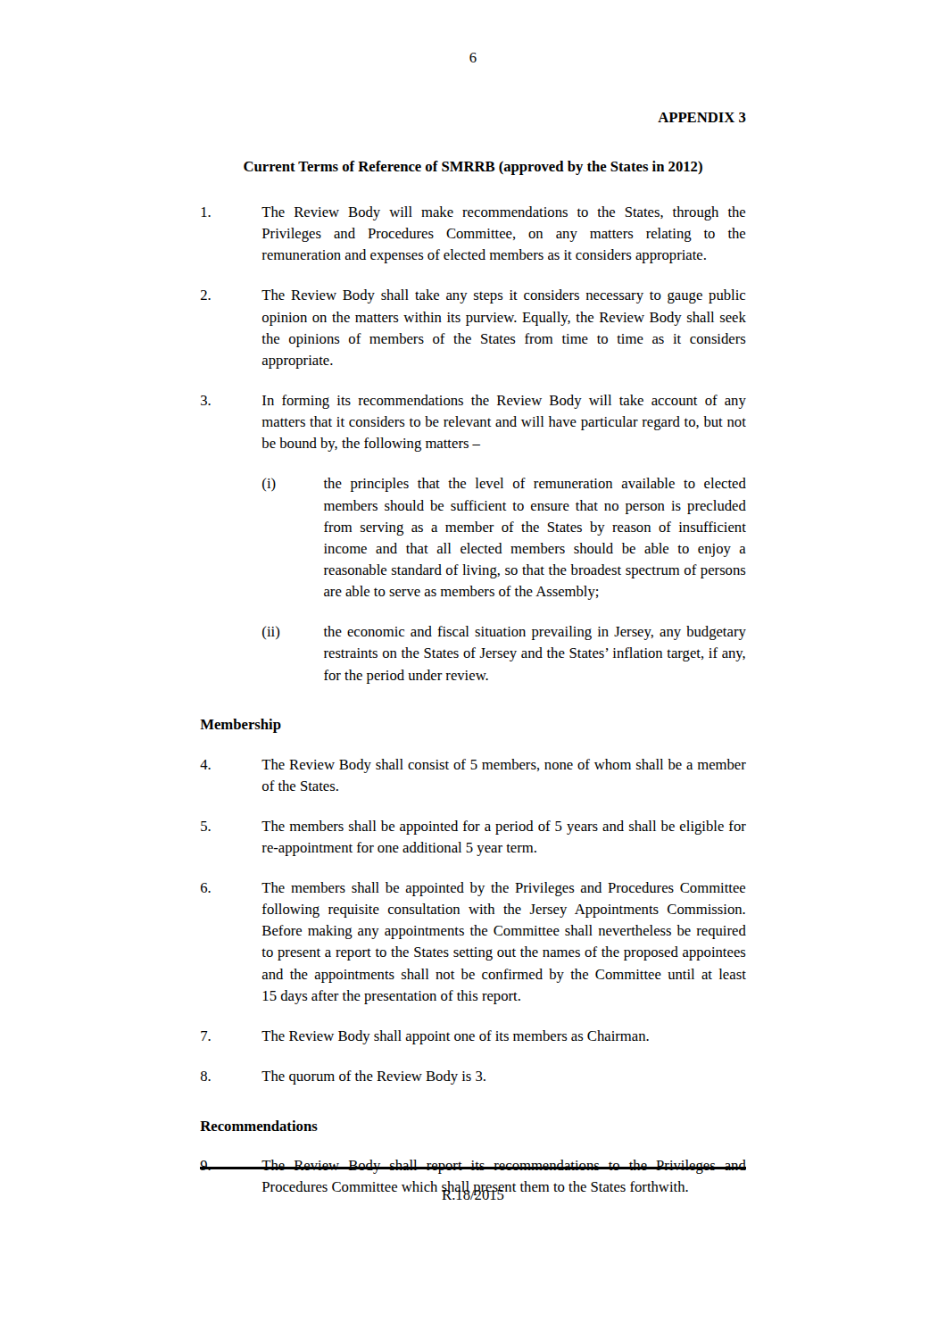6
APPENDIX 3
Current Terms of Reference of SMRRB (approved by the States in 2012)
1. The Review Body will make recommendations to the States, through the Privileges and Procedures Committee, on any matters relating to the remuneration and expenses of elected members as it considers appropriate.
2. The Review Body shall take any steps it considers necessary to gauge public opinion on the matters within its purview. Equally, the Review Body shall seek the opinions of members of the States from time to time as it considers appropriate.
3. In forming its recommendations the Review Body will take account of any matters that it considers to be relevant and will have particular regard to, but not be bound by, the following matters –
(i) the principles that the level of remuneration available to elected members should be sufficient to ensure that no person is precluded from serving as a member of the States by reason of insufficient income and that all elected members should be able to enjoy a reasonable standard of living, so that the broadest spectrum of persons are able to serve as members of the Assembly;
(ii) the economic and fiscal situation prevailing in Jersey, any budgetary restraints on the States of Jersey and the States’ inflation target, if any, for the period under review.
Membership
4. The Review Body shall consist of 5 members, none of whom shall be a member of the States.
5. The members shall be appointed for a period of 5 years and shall be eligible for re-appointment for one additional 5 year term.
6. The members shall be appointed by the Privileges and Procedures Committee following requisite consultation with the Jersey Appointments Commission. Before making any appointments the Committee shall nevertheless be required to present a report to the States setting out the names of the proposed appointees and the appointments shall not be confirmed by the Committee until at least 15 days after the presentation of this report.
7. The Review Body shall appoint one of its members as Chairman.
8. The quorum of the Review Body is 3.
Recommendations
9. The Review Body shall report its recommendations to the Privileges and Procedures Committee which shall present them to the States forthwith.
R.18/2015